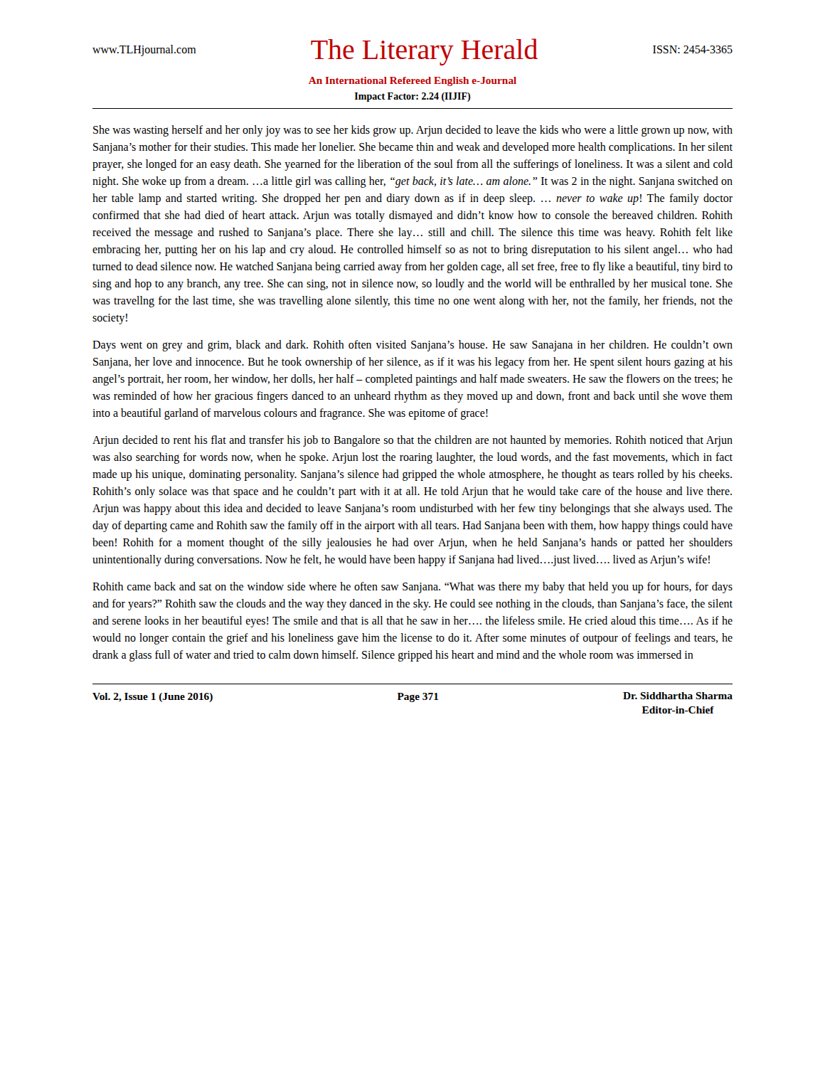www.TLHjournal.com
The Literary Herald
ISSN: 2454-3365
An International Refereed English e-Journal
Impact Factor: 2.24 (IIJIF)
She was wasting herself and her only joy was to see her kids grow up. Arjun decided to leave the kids who were a little grown up now, with Sanjana’s mother for their studies. This made her lonelier. She became thin and weak and developed more health complications. In her silent prayer, she longed for an easy death. She yearned for the liberation of the soul from all the sufferings of loneliness. It was a silent and cold night. She woke up from a dream. …a little girl was calling her, “get back, it’s late… am alone.” It was 2 in the night. Sanjana switched on her table lamp and started writing. She dropped her pen and diary down as if in deep sleep. … never to wake up! The family doctor confirmed that she had died of heart attack. Arjun was totally dismayed and didn’t know how to console the bereaved children. Rohith received the message and rushed to Sanjana’s place. There she lay… still and chill. The silence this time was heavy. Rohith felt like embracing her, putting her on his lap and cry aloud. He controlled himself so as not to bring disreputation to his silent angel… who had turned to dead silence now. He watched Sanjana being carried away from her golden cage, all set free, free to fly like a beautiful, tiny bird to sing and hop to any branch, any tree. She can sing, not in silence now, so loudly and the world will be enthralled by her musical tone. She was travellng for the last time, she was travelling alone silently, this time no one went along with her, not the family, her friends, not the society!
Days went on grey and grim, black and dark. Rohith often visited Sanjana’s house. He saw Sanajana in her children. He couldn’t own Sanjana, her love and innocence. But he took ownership of her silence, as if it was his legacy from her. He spent silent hours gazing at his angel’s portrait, her room, her window, her dolls, her half – completed paintings and half made sweaters. He saw the flowers on the trees; he was reminded of how her gracious fingers danced to an unheard rhythm as they moved up and down, front and back until she wove them into a beautiful garland of marvelous colours and fragrance. She was epitome of grace!
Arjun decided to rent his flat and transfer his job to Bangalore so that the children are not haunted by memories. Rohith noticed that Arjun was also searching for words now, when he spoke. Arjun lost the roaring laughter, the loud words, and the fast movements, which in fact made up his unique, dominating personality. Sanjana’s silence had gripped the whole atmosphere, he thought as tears rolled by his cheeks. Rohith’s only solace was that space and he couldn’t part with it at all. He told Arjun that he would take care of the house and live there. Arjun was happy about this idea and decided to leave Sanjana’s room undisturbed with her few tiny belongings that she always used. The day of departing came and Rohith saw the family off in the airport with all tears. Had Sanjana been with them, how happy things could have been! Rohith for a moment thought of the silly jealousies he had over Arjun, when he held Sanjana’s hands or patted her shoulders unintentionally during conversations. Now he felt, he would have been happy if Sanjana had lived….just lived…. lived as Arjun’s wife!
Rohith came back and sat on the window side where he often saw Sanjana. “What was there my baby that held you up for hours, for days and for years?” Rohith saw the clouds and the way they danced in the sky. He could see nothing in the clouds, than Sanjana’s face, the silent and serene looks in her beautiful eyes! The smile and that is all that he saw in her…. the lifeless smile. He cried aloud this time…. As if he would no longer contain the grief and his loneliness gave him the license to do it. After some minutes of outpour of feelings and tears, he drank a glass full of water and tried to calm down himself. Silence gripped his heart and mind and the whole room was immersed in
Vol. 2, Issue 1 (June 2016)
Page 371
Dr. Siddhartha Sharma
Editor-in-Chief